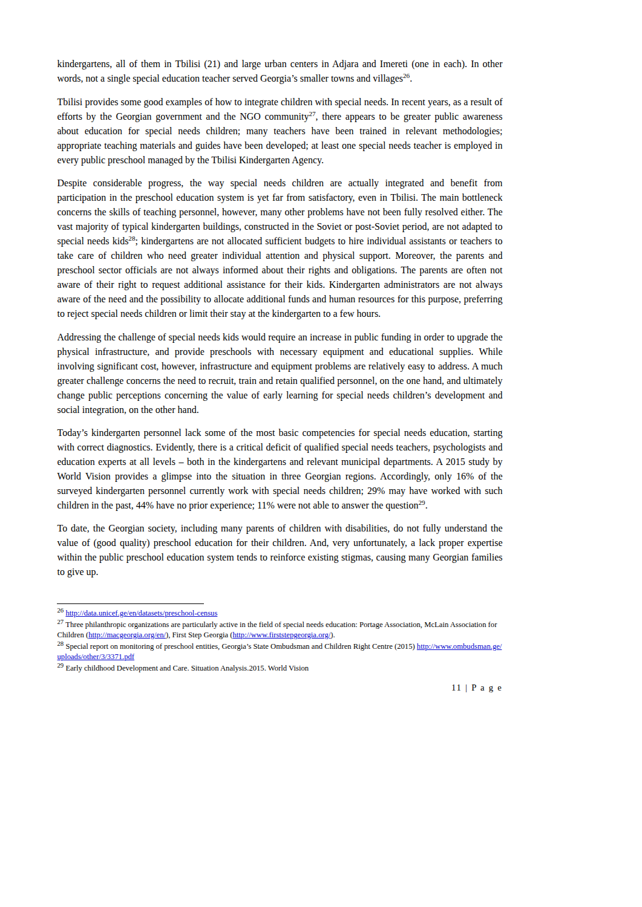kindergartens, all of them in Tbilisi (21) and large urban centers in Adjara and Imereti (one in each). In other words, not a single special education teacher served Georgia’s smaller towns and villages26.
Tbilisi provides some good examples of how to integrate children with special needs. In recent years, as a result of efforts by the Georgian government and the NGO community27, there appears to be greater public awareness about education for special needs children; many teachers have been trained in relevant methodologies; appropriate teaching materials and guides have been developed; at least one special needs teacher is employed in every public preschool managed by the Tbilisi Kindergarten Agency.
Despite considerable progress, the way special needs children are actually integrated and benefit from participation in the preschool education system is yet far from satisfactory, even in Tbilisi. The main bottleneck concerns the skills of teaching personnel, however, many other problems have not been fully resolved either. The vast majority of typical kindergarten buildings, constructed in the Soviet or post-Soviet period, are not adapted to special needs kids28; kindergartens are not allocated sufficient budgets to hire individual assistants or teachers to take care of children who need greater individual attention and physical support. Moreover, the parents and preschool sector officials are not always informed about their rights and obligations. The parents are often not aware of their right to request additional assistance for their kids. Kindergarten administrators are not always aware of the need and the possibility to allocate additional funds and human resources for this purpose, preferring to reject special needs children or limit their stay at the kindergarten to a few hours.
Addressing the challenge of special needs kids would require an increase in public funding in order to upgrade the physical infrastructure, and provide preschools with necessary equipment and educational supplies. While involving significant cost, however, infrastructure and equipment problems are relatively easy to address. A much greater challenge concerns the need to recruit, train and retain qualified personnel, on the one hand, and ultimately change public perceptions concerning the value of early learning for special needs children’s development and social integration, on the other hand.
Today’s kindergarten personnel lack some of the most basic competencies for special needs education, starting with correct diagnostics. Evidently, there is a critical deficit of qualified special needs teachers, psychologists and education experts at all levels – both in the kindergartens and relevant municipal departments. A 2015 study by World Vision provides a glimpse into the situation in three Georgian regions. Accordingly, only 16% of the surveyed kindergarten personnel currently work with special needs children; 29% may have worked with such children in the past, 44% have no prior experience; 11% were not able to answer the question29.
To date, the Georgian society, including many parents of children with disabilities, do not fully understand the value of (good quality) preschool education for their children. And, very unfortunately, a lack proper expertise within the public preschool education system tends to reinforce existing stigmas, causing many Georgian families to give up.
26 http://data.unicef.ge/en/datasets/preschool-census
27 Three philanthropic organizations are particularly active in the field of special needs education: Portage Association, McLain Association for Children (http://macgeorgia.org/en/), First Step Georgia (http://www.firststepgeorgia.org/).
28 Special report on monitoring of preschool entities, Georgia’s State Ombudsman and Children Right Centre (2015) http://www.ombudsman.ge/uploads/other/3/3371.pdf
29 Early childhood Development and Care. Situation Analysis.2015. World Vision
11 | P a g e